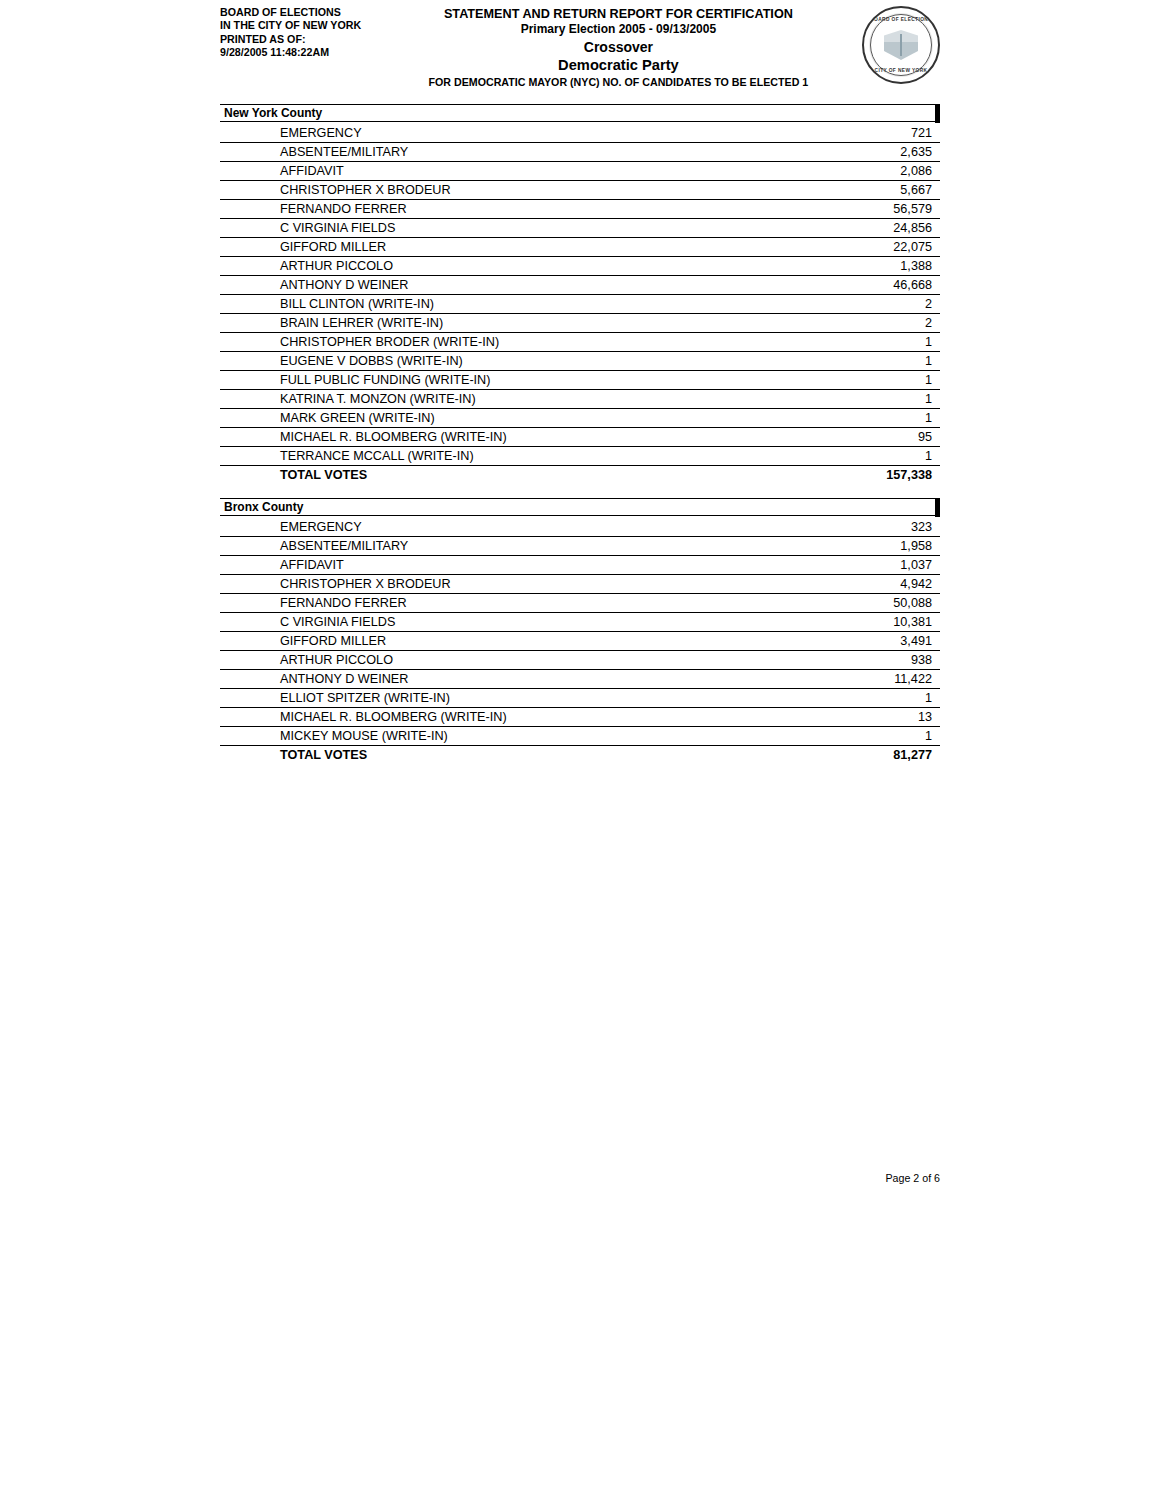BOARD OF ELECTIONS
IN THE CITY OF NEW YORK
PRINTED AS OF:
9/28/2005 11:48:22AM
STATEMENT AND RETURN REPORT FOR CERTIFICATION
Primary Election 2005 - 09/13/2005
Crossover
Democratic Party
FOR DEMOCRATIC MAYOR (NYC) NO. OF CANDIDATES TO BE ELECTED 1
BOARD OF ELECTIONS
CITY OF NEW YORK
New York County
| EMERGENCY | 721 |
| ABSENTEE/MILITARY | 2,635 |
| AFFIDAVIT | 2,086 |
| CHRISTOPHER X BRODEUR | 5,667 |
| FERNANDO FERRER | 56,579 |
| C VIRGINIA FIELDS | 24,856 |
| GIFFORD MILLER | 22,075 |
| ARTHUR PICCOLO | 1,388 |
| ANTHONY D WEINER | 46,668 |
| BILL CLINTON (WRITE-IN) | 2 |
| BRAIN LEHRER (WRITE-IN) | 2 |
| CHRISTOPHER BRODER (WRITE-IN) | 1 |
| EUGENE V DOBBS (WRITE-IN) | 1 |
| FULL PUBLIC FUNDING (WRITE-IN) | 1 |
| KATRINA T. MONZON (WRITE-IN) | 1 |
| MARK GREEN (WRITE-IN) | 1 |
| MICHAEL R. BLOOMBERG (WRITE-IN) | 95 |
| TERRANCE MCCALL (WRITE-IN) | 1 |
| TOTAL VOTES | 157,338 |
Bronx County
| EMERGENCY | 323 |
| ABSENTEE/MILITARY | 1,958 |
| AFFIDAVIT | 1,037 |
| CHRISTOPHER X BRODEUR | 4,942 |
| FERNANDO FERRER | 50,088 |
| C VIRGINIA FIELDS | 10,381 |
| GIFFORD MILLER | 3,491 |
| ARTHUR PICCOLO | 938 |
| ANTHONY D WEINER | 11,422 |
| ELLIOT SPITZER (WRITE-IN) | 1 |
| MICHAEL R. BLOOMBERG (WRITE-IN) | 13 |
| MICKEY MOUSE (WRITE-IN) | 1 |
| TOTAL VOTES | 81,277 |
Page 2 of 6